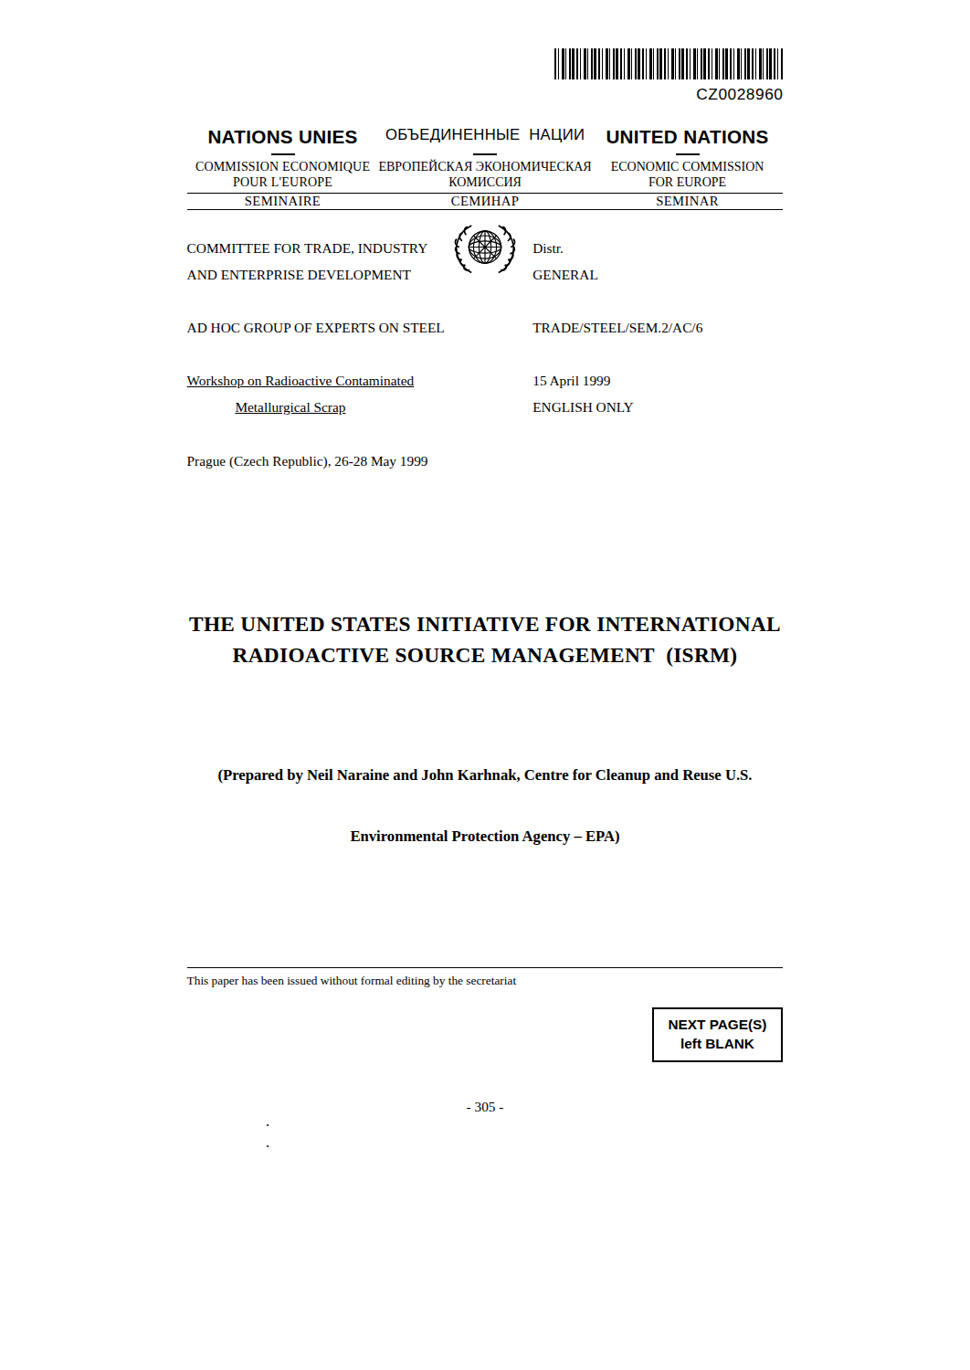CZ0028960
| NATIONS UNIES | ОБЪЕДИНЕННЫЕ НАЦИИ | UNITED NATIONS |
| COMMISSION ECONOMIQUE POUR L'EUROPE | ЕВРОПЕЙСКАЯ ЭКОНОМИЧЕСКАЯ КОМИССИЯ | ECONOMIC COMMISSION FOR EUROPE |
| SEMINAIRE | СЕМИНАР | SEMINAR |
| Committee for Trade, Industry | Distr. |
| and Enterprise Development | GENERAL |
| Ad Hoc Group of Experts on Steel | TRADE/STEEL/SEM.2/AC/6 |
| Workshop on Radioactive Contaminated | 15 April 1999 |
| Metallurgical Scrap | ENGLISH ONLY |
| Prague (Czech Republic), 26-28 May 1999 | |
THE UNITED STATES INITIATIVE FOR INTERNATIONAL
RADIOACTIVE SOURCE MANAGEMENT (ISRM)
(Prepared by Neil Naraine and John Karhnak, Centre for Cleanup and Reuse U.S.
Environmental Protection Agency – EPA)
This paper has been issued without formal editing by the secretariat
NEXT PAGE(S)
left BLANK
- 305 -
. .